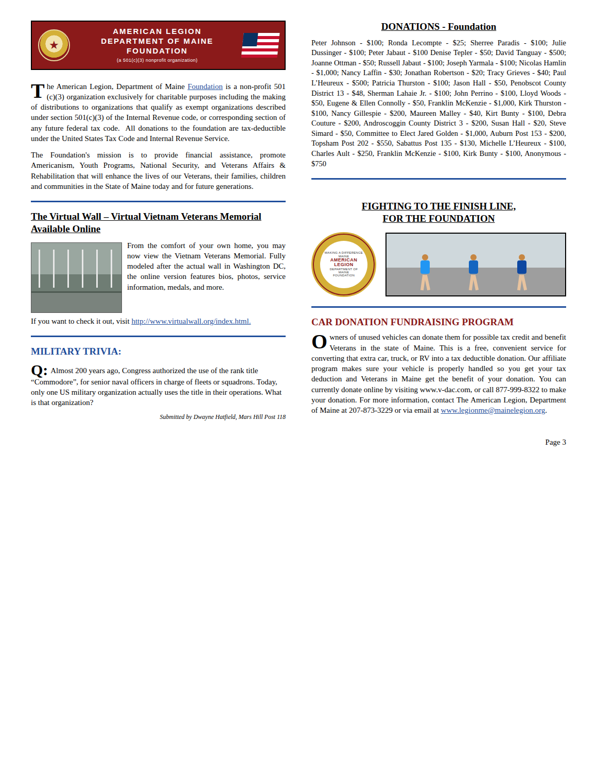AMERICAN LEGION
DEPARTMENT OF MAINE
FOUNDATION
(a 501(c)(3) nonprofit organization)
The American Legion, Department of Maine Foundation is a non-profit 501 (c)(3) organization exclusively for charitable purposes including the making of distributions to organizations that qualify as exempt organizations described under section 501(c)(3) of the Internal Revenue code, or corresponding section of any future federal tax code. All donations to the foundation are tax-deductible under the United States Tax Code and Internal Revenue Service.
The Foundation's mission is to provide financial assistance, promote Americanism, Youth Programs, National Security, and Veterans Affairs & Rehabilitation that will enhance the lives of our Veterans, their families, children and communities in the State of Maine today and for future generations.
The Virtual Wall – Virtual Vietnam Veterans Memorial Available Online
From the comfort of your own home, you may now view the Vietnam Veterans Memorial. Fully modeled after the actual wall in Washington DC, the online version features bios, photos, service information, medals, and more.
If you want to check it out, visit http://www.virtualwall.org/index.html.
MILITARY TRIVIA:
Q: Almost 200 years ago, Congress authorized the use of the rank title “Commodore”, for senior naval officers in charge of fleets or squadrons. Today, only one US military organization actually uses the title in their operations. What is that organization?
Submitted by Dwayne Hatfield, Mars Hill Post 118
DONATIONS - Foundation
Peter Johnson - $100; Ronda Lecompte - $25; Sherree Paradis - $100; Julie Dussinger - $100; Peter Jabaut - $100 Denise Tepler - $50; David Tanguay - $500; Joanne Ottman - $50; Russell Jabaut - $100; Joseph Yarmala - $100; Nicolas Hamlin - $1,000; Nancy Laffin - $30; Jonathan Robertson - $20; Tracy Grieves - $40; Paul L’Heureux - $500; Patricia Thurston - $100; Jason Hall - $50, Penobscot County District 13 - $48, Sherman Lahaie Jr. - $100; John Perrino - $100, Lloyd Woods - $50, Eugene & Ellen Connolly - $50, Franklin McKenzie - $1,000, Kirk Thurston - $100, Nancy Gillespie - $200, Maureen Malley - $40, Kirt Bunty - $100, Debra Couture - $200, Androscoggin County District 3 - $200, Susan Hall - $20, Steve Simard - $50, Committee to Elect Jared Golden - $1,000, Auburn Post 153 - $200, Topsham Post 202 - $550, Sabattus Post 135 - $130, Michelle L’Heureux - $100, Charles Ault - $250, Franklin McKenzie - $100, Kirk Bunty - $100, Anonymous - $750
FIGHTING TO THE FINISH LINE,
FOR THE FOUNDATION
MAKING A DIFFERENCE
MAINE
AMERICAN
LEGION
DEPARTMENT OF
MAINE
FOUNDATION
CAR DONATION FUNDRAISING PROGRAM
Owners of unused vehicles can donate them for possible tax credit and benefit Veterans in the state of Maine. This is a free, convenient service for converting that extra car, truck, or RV into a tax deductible donation. Our affiliate program makes sure your vehicle is properly handled so you get your tax deduction and Veterans in Maine get the benefit of your donation. You can currently donate online by visiting www.v-dac.com, or call 877-999-8322 to make your donation. For more information, contact The American Legion, Department of Maine at 207-873-3229 or via email at www.legionme@mainelegion.org.
Page 3